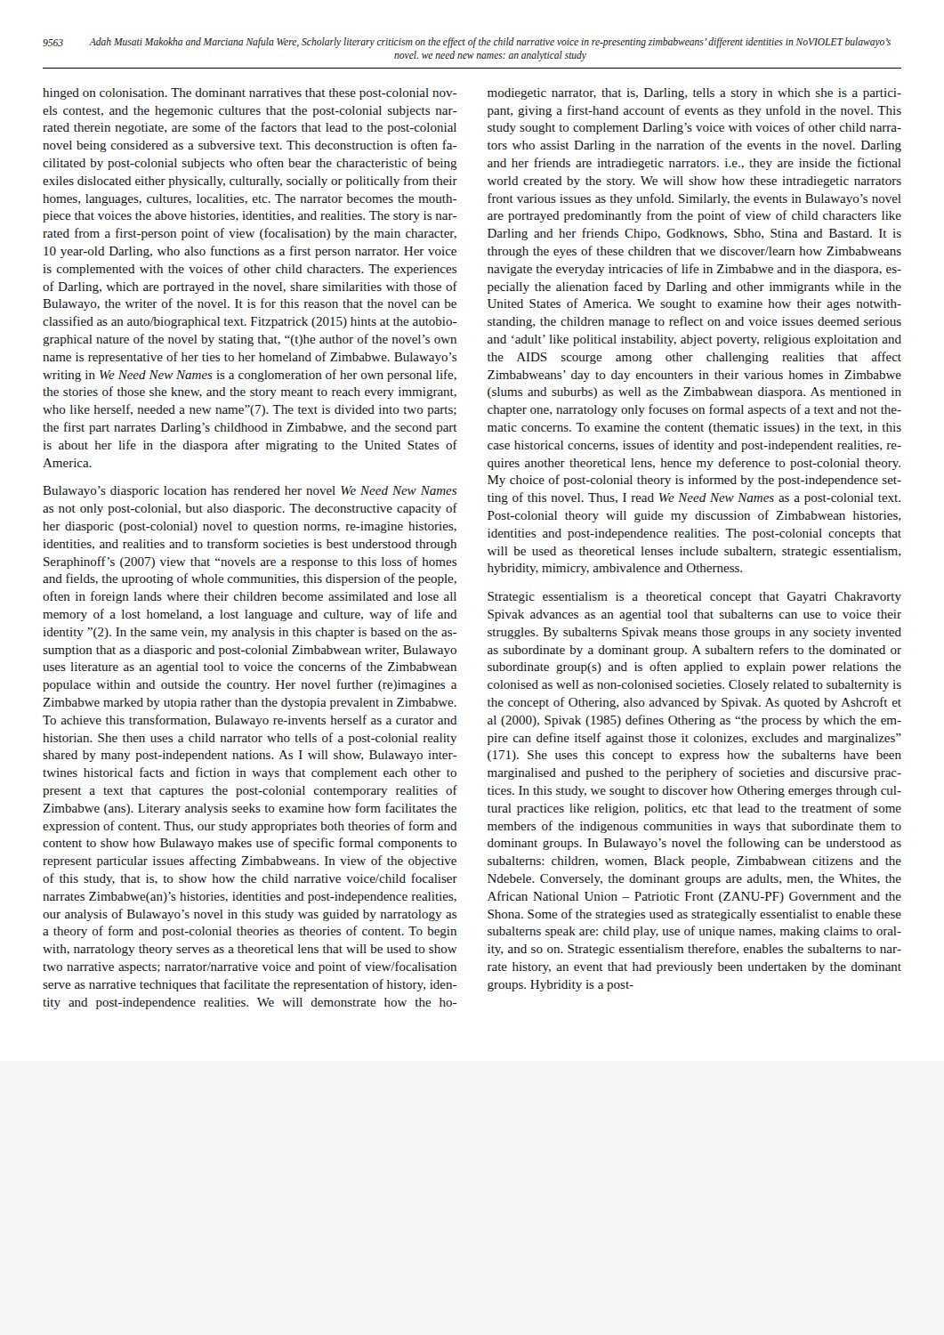9563 Adah Musati Makokha and Marciana Nafula Were, Scholarly literary criticism on the effect of the child narrative voice in re-presenting zimbabweans’ different identities in NoVIOLET bulawayo’s novel. we need new names: an analytical study
hinged on colonisation. The dominant narratives that these post-colonial novels contest, and the hegemonic cultures that the post-colonial subjects narrated therein negotiate, are some of the factors that lead to the post-colonial novel being considered as a subversive text. This deconstruction is often facilitated by post-colonial subjects who often bear the characteristic of being exiles dislocated either physically, culturally, socially or politically from their homes, languages, cultures, localities, etc. The narrator becomes the mouth-piece that voices the above histories, identities, and realities. The story is narrated from a first-person point of view (focalisation) by the main character, 10 year-old Darling, who also functions as a first person narrator. Her voice is complemented with the voices of other child characters. The experiences of Darling, which are portrayed in the novel, share similarities with those of Bulawayo, the writer of the novel. It is for this reason that the novel can be classified as an auto/biographical text. Fitzpatrick (2015) hints at the autobiographical nature of the novel by stating that, “(t)he author of the novel’s own name is representative of her ties to her homeland of Zimbabwe. Bulawayo’s writing in We Need New Names is a conglomeration of her own personal life, the stories of those she knew, and the story meant to reach every immigrant, who like herself, needed a new name”(7). The text is divided into two parts; the first part narrates Darling’s childhood in Zimbabwe, and the second part is about her life in the diaspora after migrating to the United States of America.
Bulawayo’s diasporic location has rendered her novel We Need New Names as not only post-colonial, but also diasporic. The deconstructive capacity of her diasporic (post-colonial) novel to question norms, re-imagine histories, identities, and realities and to transform societies is best understood through Seraphinoff’s (2007) view that “novels are a response to this loss of homes and fields, the uprooting of whole communities, this dispersion of the people, often in foreign lands where their children become assimilated and lose all memory of a lost homeland, a lost language and culture, way of life and identity ”(2). In the same vein, my analysis in this chapter is based on the assumption that as a diasporic and post-colonial Zimbabwean writer, Bulawayo uses literature as an agential tool to voice the concerns of the Zimbabwean populace within and outside the country. Her novel further (re)imagines a Zimbabwe marked by utopia rather than the dystopia prevalent in Zimbabwe. To achieve this transformation, Bulawayo re-invents herself as a curator and historian. She then uses a child narrator who tells of a post-colonial reality shared by many post-independent nations. As I will show, Bulawayo intertwines historical facts and fiction in ways that complement each other to present a text that captures the post-colonial contemporary realities of Zimbabwe (ans). Literary analysis seeks to examine how form facilitates the expression of content. Thus, our study appropriates both theories of form and content to show how Bulawayo makes use of specific formal components to represent particular issues affecting Zimbabweans. In view of the objective of this study, that is, to show how the child narrative voice/child focaliser narrates Zimbabwe(an)’s histories, identities and post-independence realities, our analysis of Bulawayo’s novel in this study was guided by narratology as a theory of form and post-colonial theories as theories of content. To begin with, narratology theory serves as a theoretical lens that will be used to show two narrative aspects; narrator/narrative voice and point of view/focalisation serve as narrative techniques that facilitate the representation of history, identity and post-independence realities. We will demonstrate how the homodiegetic narrator, that is, Darling, tells a story in which she is a participant, giving a first-hand account of events as they unfold in the novel. This study sought to complement Darling’s voice with voices of other child narrators who assist Darling in the narration of the events in the novel. Darling and her friends are intradiegetic narrators. i.e., they are inside the fictional world created by the story. We will show how these intradiegetic narrators front various issues as they unfold. Similarly, the events in Bulawayo’s novel are portrayed predominantly from the point of view of child characters like Darling and her friends Chipo, Godknows, Sbho, Stina and Bastard. It is through the eyes of these children that we discover/learn how Zimbabweans navigate the everyday intricacies of life in Zimbabwe and in the diaspora, especially the alienation faced by Darling and other immigrants while in the United States of America. We sought to examine how their ages notwithstanding, the children manage to reflect on and voice issues deemed serious and ‘adult’ like political instability, abject poverty, religious exploitation and the AIDS scourge among other challenging realities that affect Zimbabweans’ day to day encounters in their various homes in Zimbabwe (slums and suburbs) as well as the Zimbabwean diaspora. As mentioned in chapter one, narratology only focuses on formal aspects of a text and not thematic concerns. To examine the content (thematic issues) in the text, in this case historical concerns, issues of identity and post-independent realities, requires another theoretical lens, hence my deference to post-colonial theory. My choice of post-colonial theory is informed by the post-independence setting of this novel. Thus, I read We Need New Names as a post-colonial text. Post-colonial theory will guide my discussion of Zimbabwean histories, identities and post-independence realities. The post-colonial concepts that will be used as theoretical lenses include subaltern, strategic essentialism, hybridity, mimicry, ambivalence and Otherness.
Strategic essentialism is a theoretical concept that Gayatri Chakravorty Spivak advances as an agential tool that subalterns can use to voice their struggles. By subalterns Spivak means those groups in any society invented as subordinate by a dominant group. A subaltern refers to the dominated or subordinate group(s) and is often applied to explain power relations the colonised as well as non-colonised societies. Closely related to subalternity is the concept of Othering, also advanced by Spivak. As quoted by Ashcroft et al (2000), Spivak (1985) defines Othering as “the process by which the empire can define itself against those it colonizes, excludes and marginalizes” (171). She uses this concept to express how the subalterns have been marginalised and pushed to the periphery of societies and discursive practices. In this study, we sought to discover how Othering emerges through cultural practices like religion, politics, etc that lead to the treatment of some members of the indigenous communities in ways that subordinate them to dominant groups. In Bulawayo’s novel the following can be understood as subalterns: children, women, Black people, Zimbabwean citizens and the Ndebele. Conversely, the dominant groups are adults, men, the Whites, the African National Union – Patriotic Front (ZANU-PF) Government and the Shona. Some of the strategies used as strategically essentialist to enable these subalterns speak are: child play, use of unique names, making claims to orality, and so on. Strategic essentialism therefore, enables the subalterns to narrate history, an event that had previously been undertaken by the dominant groups. Hybridity is a post-